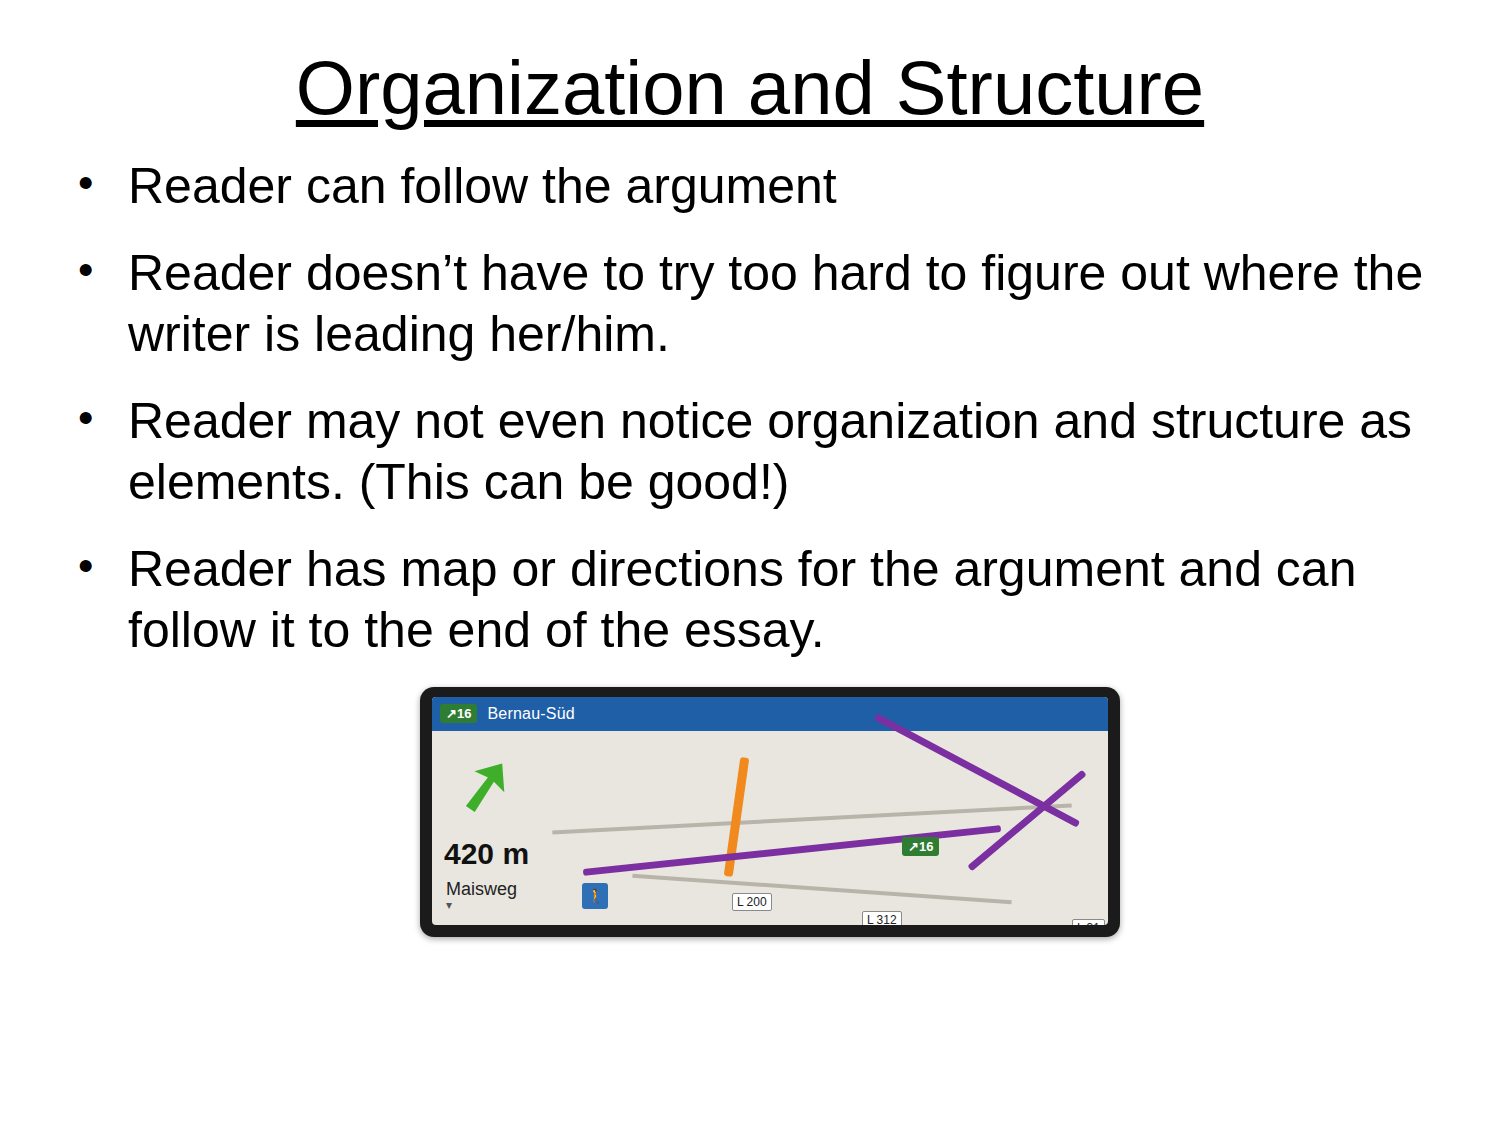Organization and Structure
Reader can follow the argument
Reader doesn’t have to try too hard to figure out where the writer is leading her/him.
Reader may not even notice organization and structure as elements. (This can be good!)
Reader has map or directions for the argument and can follow it to the end of the essay.
↗16 Bernau-Süd
➚
420 m
Maisweg▾
↗16
🚶
L 200 L 312 L 31